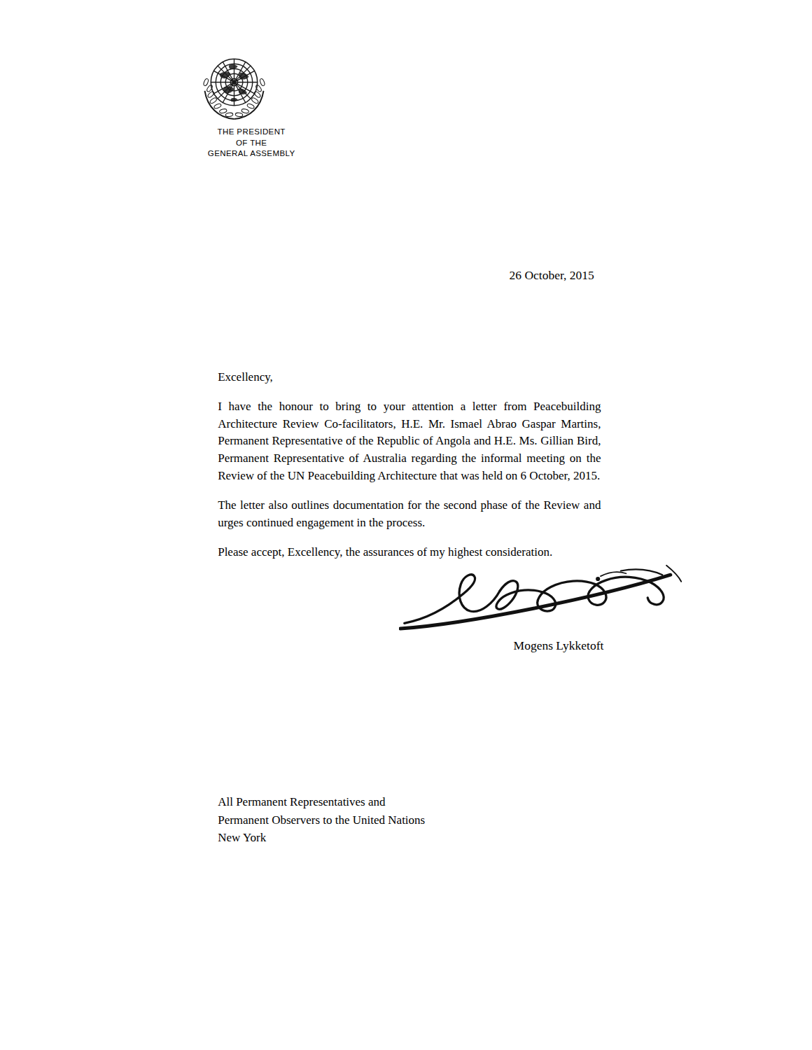THE PRESIDENT
OF THE
GENERAL ASSEMBLY
26 October, 2015
Excellency,
I have the honour to bring to your attention a letter from Peacebuilding Architecture Review Co-facilitators, H.E. Mr. Ismael Abrao Gaspar Martins, Permanent Representative of the Republic of Angola and H.E. Ms. Gillian Bird, Permanent Representative of Australia regarding the informal meeting on the Review of the UN Peacebuilding Architecture that was held on 6 October, 2015.
The letter also outlines documentation for the second phase of the Review and urges continued engagement in the process.
Please accept, Excellency, the assurances of my highest consideration.
Mogens Lykketoft
All Permanent Representatives and
Permanent Observers to the United Nations
New York